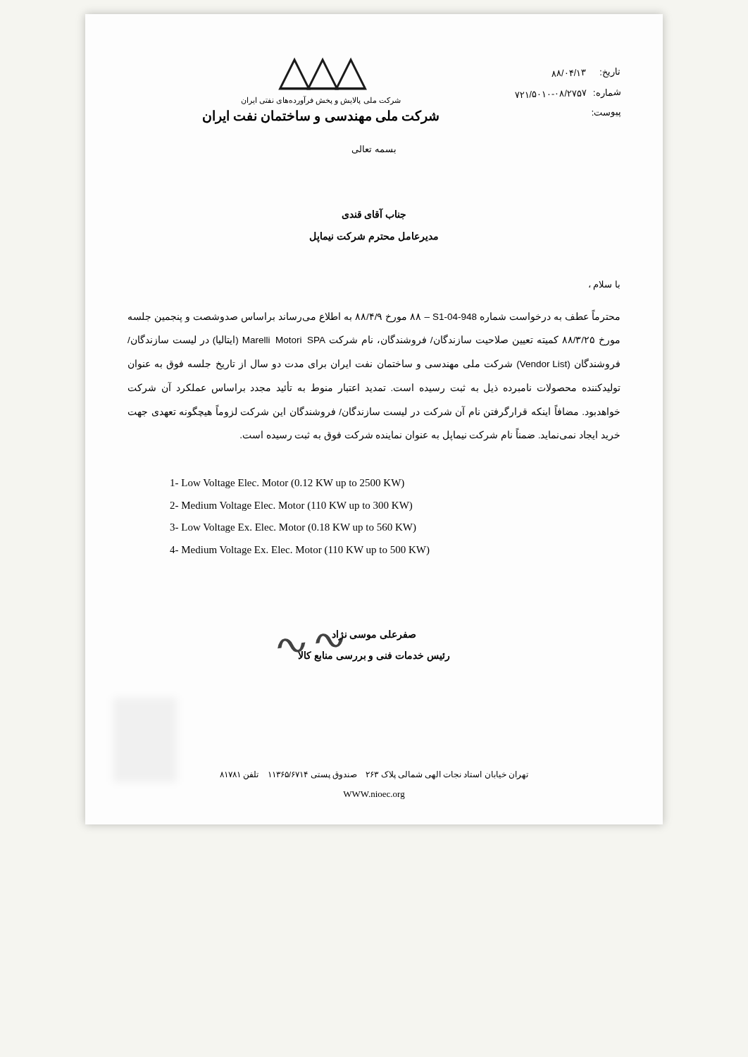تاریخ: ۸۸/۰۴/۱۳
شماره: ۷۲۱/۵۰۱۰-۰۸/۲۷۵۷
پیوست:
△△△
شرکت ملی پالایش و پخش فرآورده‌های نفتی ایران
شرکت ملی مهندسی و ساختمان نفت ایران
بسمه تعالی
جناب آقای قندی
مدیرعامل محترم شرکت نیماپل
با سلام ،
محترماً عطف به درخواست شماره S1-04-948 – ۸۸ مورخ ۸۸/۴/۹ به اطلاع می‌رساند براساس صدوشصت و پنجمین جلسه مورخ ۸۸/۳/۲۵ کمیته تعیین صلاحیت سازندگان/ فروشندگان، نام شرکت Marelli Motori SPA (ایتالیا) در لیست سازندگان/ فروشندگان (Vendor List) شرکت ملی مهندسی و ساختمان نفت ایران برای مدت دو سال از تاریخ جلسه فوق به عنوان تولیدکننده محصولات نامبرده ذیل به ثبت رسیده است. تمدید اعتبار منوط به تأئید مجدد براساس عملکرد آن شرکت خواهدبود. مضافاً اینکه قرارگرفتن نام آن شرکت در لیست سازندگان/ فروشندگان این شرکت لزوماً هیچگونه تعهدی جهت خرید ایجاد نمی‌نماید. ضمناً نام شرکت نیماپل به عنوان نماینده شرکت فوق به ثبت رسیده است.
Low Voltage Elec. Motor (0.12 KW up to 2500 KW)
Medium Voltage Elec. Motor (110 KW up to 300 KW)
Low Voltage Ex. Elec. Motor (0.18 KW up to 560 KW)
Medium Voltage Ex. Elec. Motor (110 KW up to 500 KW)
∿∿
صفرعلی موسی نژاد
رئیس خدمات فنی و بررسی منابع کالا
تهران خیابان استاد نجات الهی شمالی پلاک ۲۶۳ صندوق پستی ۱۱۳۶۵/۶۷۱۴ تلفن ۸۱۷۸۱
WWW.nioec.org